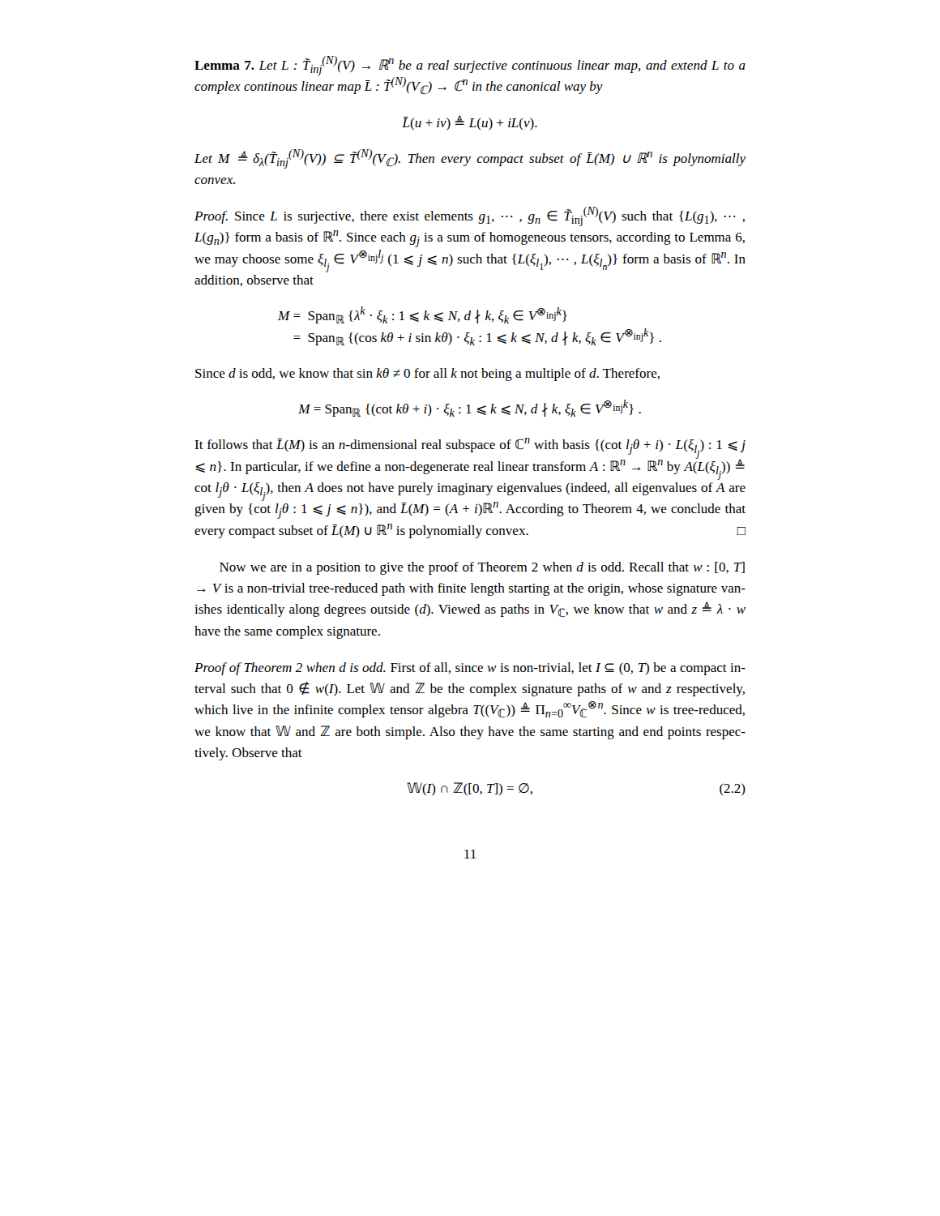Lemma 7. Let L : T̃inj(N)(V) → ℝn be a real surjective continuous linear map, and extend L to a complex continous linear map L̄ : T̃(N)(Vℂ) → ℂn in the canonical way by
L̄(u + iv) ≜ L(u) + iL(v).
Let M ≜ δλ(T̃inj(N)(V)) ⊆ T̃(N)(Vℂ). Then every compact subset of L̄(M) ∪ ℝn is polynomially convex.
Proof. Since L is surjective, there exist elements g1, ⋯ , gn ∈ T̃inj(N)(V) such that {L(g1), ⋯ , L(gn)} form a basis of ℝn. Since each gj is a sum of homogeneous tensors, according to Lemma 6, we may choose some ξlj ∈ V⊗injlj (1 ⩽ j ⩽ n) such that {L(ξl1), ⋯ , L(ξln)} form a basis of ℝn. In addition, observe that
M =
Spanℝ {λk · ξk : 1 ⩽ k ⩽ N, d ∤ k, ξk ∈ V⊗injk}
=
Spanℝ {(cos kθ + i sin kθ) · ξk : 1 ⩽ k ⩽ N, d ∤ k, ξk ∈ V⊗injk} .
Since d is odd, we know that sin kθ ≠ 0 for all k not being a multiple of d. Therefore,
M = Spanℝ {(cot kθ + i) · ξk : 1 ⩽ k ⩽ N, d ∤ k, ξk ∈ V⊗injk} .
It follows that L̄(M) is an n-dimensional real subspace of ℂn with basis {(cot ljθ + i) · L(ξlj) : 1 ⩽ j ⩽ n}. In particular, if we define a non-degenerate real linear transform A : ℝn → ℝn by A(L(ξlj)) ≜ cot ljθ · L(ξlj), then A does not have purely imaginary eigenvalues (indeed, all eigenvalues of A are given by {cot ljθ : 1 ⩽ j ⩽ n}), and L̄(M) = (A + i)ℝn. According to Theorem 4, we conclude that every compact subset of L̄(M) ∪ ℝn is polynomially convex. □
Now we are in a position to give the proof of Theorem 2 when d is odd. Recall that w : [0, T] → V is a non-trivial tree-reduced path with finite length starting at the origin, whose signature vanishes identically along degrees outside (d). Viewed as paths in Vℂ, we know that w and z ≜ λ · w have the same complex signature.
Proof of Theorem 2 when d is odd. First of all, since w is non-trivial, let I ⊆ (0, T) be a compact interval such that 0 ∉ w(I). Let 𝕎 and ℤ be the complex signature paths of w and z respectively, which live in the infinite complex tensor algebra T((Vℂ)) ≜ Πn=0∞Vℂ⊗n. Since w is tree-reduced, we know that 𝕎 and ℤ are both simple. Also they have the same starting and end points respectively. Observe that
𝕎(I) ∩ ℤ([0, T]) = ∅,(2.2)
11